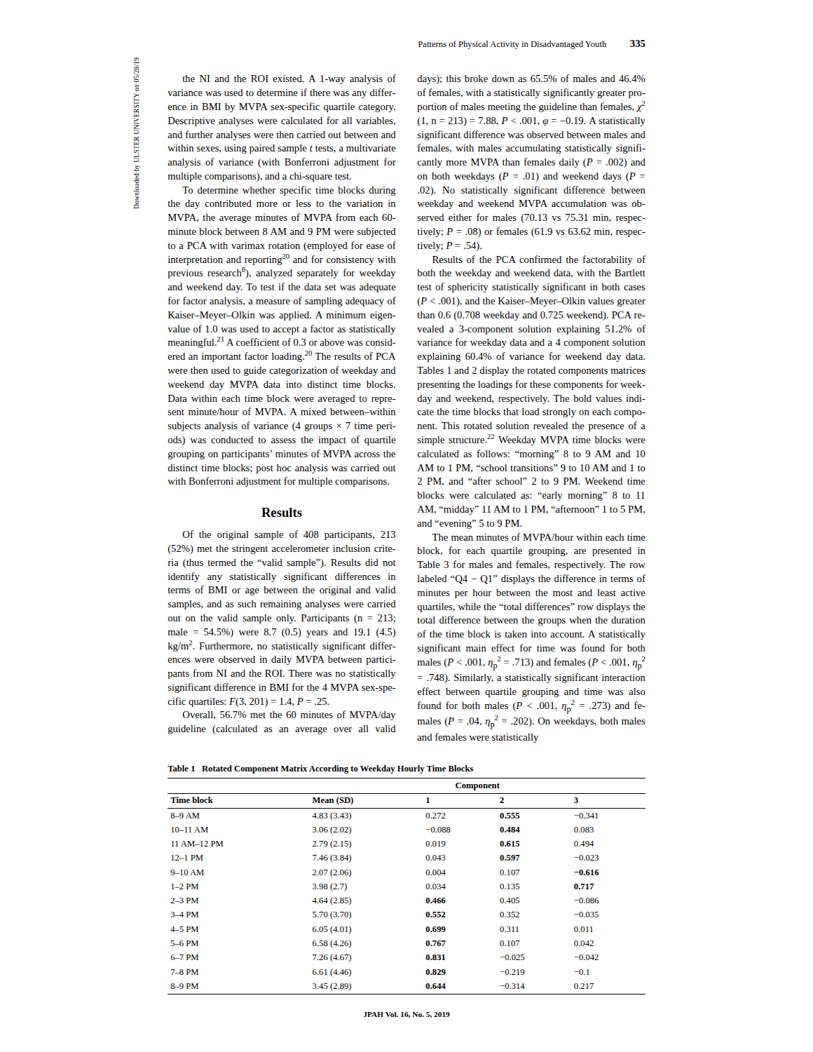Downloaded by ULSTER UNIVERSITY on 05/28/19
Patterns of Physical Activity in Disadvantaged Youth 335
the NI and the ROI existed. A 1-way analysis of variance was used to determine if there was any difference in BMI by MVPA sex-specific quartile category. Descriptive analyses were calculated for all variables, and further analyses were then carried out between and within sexes, using paired sample t tests, a multivariate analysis of variance (with Bonferroni adjustment for multiple comparisons), and a chi-square test.
To determine whether specific time blocks during the day contributed more or less to the variation in MVPA, the average minutes of MVPA from each 60-minute block between 8 AM and 9 PM were subjected to a PCA with varimax rotation (employed for ease of interpretation and reporting20 and for consistency with previous research8), analyzed separately for weekday and weekend day. To test if the data set was adequate for factor analysis, a measure of sampling adequacy of Kaiser–Meyer–Olkin was applied. A minimum eigenvalue of 1.0 was used to accept a factor as statistically meaningful.21 A coefficient of 0.3 or above was considered an important factor loading.20 The results of PCA were then used to guide categorization of weekday and weekend day MVPA data into distinct time blocks. Data within each time block were averaged to represent minute/hour of MVPA. A mixed between–within subjects analysis of variance (4 groups × 7 time periods) was conducted to assess the impact of quartile grouping on participants’ minutes of MVPA across the distinct time blocks; post hoc analysis was carried out with Bonferroni adjustment for multiple comparisons.
Results
Of the original sample of 408 participants, 213 (52%) met the stringent accelerometer inclusion criteria (thus termed the “valid sample”). Results did not identify any statistically significant differences in terms of BMI or age between the original and valid samples, and as such remaining analyses were carried out on the valid sample only. Participants (n = 213; male = 54.5%) were 8.7 (0.5) years and 19.1 (4.5) kg/m2. Furthermore, no statistically significant differences were observed in daily MVPA between participants from NI and the ROI. There was no statistically significant difference in BMI for the 4 MVPA sex-specific quartiles: F(3, 201) = 1.4, P = .25.
Overall, 56.7% met the 60 minutes of MVPA/day guideline (calculated as an average over all valid days); this broke down as 65.5% of males and 46.4% of females, with a statistically significantly greater proportion of males meeting the guideline than females, χ2 (1, n = 213) = 7.88, P < .001, φ = −0.19. A statistically significant difference was observed between males and females, with males accumulating statistically significantly more MVPA than females daily (P = .002) and on both weekdays (P = .01) and weekend days (P = .02). No statistically significant difference between weekday and weekend MVPA accumulation was observed either for males (70.13 vs 75.31 min, respectively; P = .08) or females (61.9 vs 63.62 min, respectively; P = .54).
Results of the PCA confirmed the factorability of both the weekday and weekend data, with the Bartlett test of sphericity statistically significant in both cases (P < .001), and the Kaiser–Meyer–Olkin values greater than 0.6 (0.708 weekday and 0.725 weekend). PCA revealed a 3-component solution explaining 51.2% of variance for weekday data and a 4 component solution explaining 60.4% of variance for weekend day data. Tables 1 and 2 display the rotated components matrices presenting the loadings for these components for weekday and weekend, respectively. The bold values indicate the time blocks that load strongly on each component. This rotated solution revealed the presence of a simple structure.22 Weekday MVPA time blocks were calculated as follows: “morning” 8 to 9 AM and 10 AM to 1 PM, “school transitions” 9 to 10 AM and 1 to 2 PM, and “after school” 2 to 9 PM. Weekend time blocks were calculated as: “early morning” 8 to 11 AM, “midday” 11 AM to 1 PM, “afternoon” 1 to 5 PM, and “evening” 5 to 9 PM.
The mean minutes of MVPA/hour within each time block, for each quartile grouping, are presented in Table 3 for males and females, respectively. The row labeled “Q4 − Q1” displays the difference in terms of minutes per hour between the most and least active quartiles, while the “total differences” row displays the total difference between the groups when the duration of the time block is taken into account. A statistically significant main effect for time was found for both males (P < .001, ηp2 = .713) and females (P < .001, ηp2 = .748). Similarly, a statistically significant interaction effect between quartile grouping and time was also found for both males (P < .001, ηp2 = .273) and females (P = .04, ηp2 = .202). On weekdays, both males and females were statistically
Table 1 Rotated Component Matrix According to Weekday Hourly Time Blocks
| | Component |
| --- | --- |
| Time block | Mean (SD) | 1 | 2 | 3 |
| 8–9 AM | 4.83 (3.43) | 0.272 | 0.555 | −0.341 |
| 10–11 AM | 3.06 (2.02) | −0.088 | 0.484 | 0.083 |
| 11 AM–12 PM | 2.79 (2.15) | 0.019 | 0.615 | 0.494 |
| 12–1 PM | 7.46 (3.84) | 0.043 | 0.597 | −0.023 |
| 9–10 AM | 2.07 (2.06) | 0.004 | 0.107 | −0.616 |
| 1–2 PM | 3.98 (2.7) | 0.034 | 0.135 | 0.717 |
| 2–3 PM | 4.64 (2.85) | 0.466 | 0.405 | −0.086 |
| 3–4 PM | 5.70 (3.70) | 0.552 | 0.352 | −0.035 |
| 4–5 PM | 6.05 (4.01) | 0.699 | 0.311 | 0.011 |
| 5–6 PM | 6.58 (4.26) | 0.767 | 0.107 | 0.042 |
| 6–7 PM | 7.26 (4.67) | 0.831 | −0.025 | −0.042 |
| 7–8 PM | 6.61 (4.46) | 0.829 | −0.219 | −0.1 |
| 8–9 PM | 3.45 (2.89) | 0.644 | −0.314 | 0.217 |
JPAH Vol. 16, No. 5, 2019